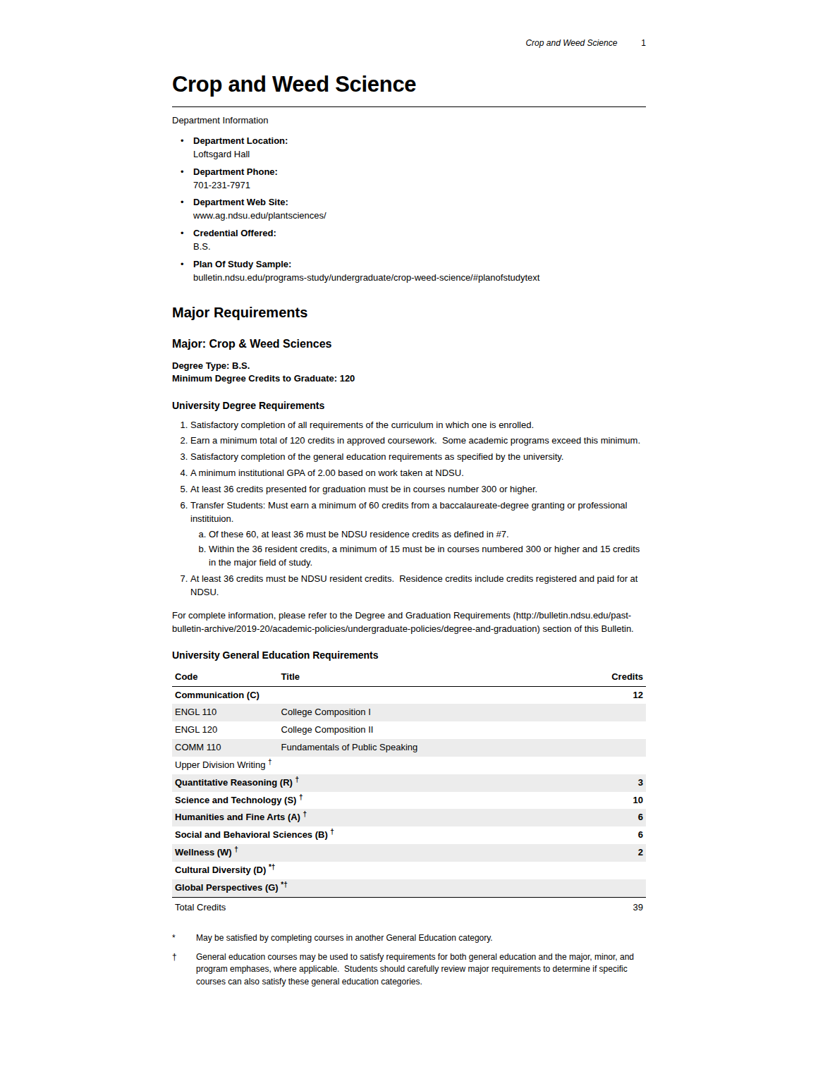Crop and Weed Science 1
Crop and Weed Science
Department Information
Department Location:
Loftsgard Hall
Department Phone:
701-231-7971
Department Web Site:
www.ag.ndsu.edu/plantsciences/
Credential Offered:
B.S.
Plan Of Study Sample:
bulletin.ndsu.edu/programs-study/undergraduate/crop-weed-science/#planofstudytext
Major Requirements
Major: Crop & Weed Sciences
Degree Type: B.S.
Minimum Degree Credits to Graduate: 120
University Degree Requirements
Satisfactory completion of all requirements of the curriculum in which one is enrolled.
Earn a minimum total of 120 credits in approved coursework. Some academic programs exceed this minimum.
Satisfactory completion of the general education requirements as specified by the university.
A minimum institutional GPA of 2.00 based on work taken at NDSU.
At least 36 credits presented for graduation must be in courses number 300 or higher.
Transfer Students: Must earn a minimum of 60 credits from a baccalaureate-degree granting or professional institituion.
Of these 60, at least 36 must be NDSU residence credits as defined in #7.
Within the 36 resident credits, a minimum of 15 must be in courses numbered 300 or higher and 15 credits in the major field of study.
At least 36 credits must be NDSU resident credits. Residence credits include credits registered and paid for at NDSU.
For complete information, please refer to the Degree and Graduation Requirements (http://bulletin.ndsu.edu/past-bulletin-archive/2019-20/academic-policies/undergraduate-policies/degree-and-graduation) section of this Bulletin.
University General Education Requirements
| Code | Title | Credits |
| --- | --- | --- |
| Communication (C) | 12 |
| ENGL 110 | College Composition I | |
| ENGL 120 | College Composition II | |
| COMM 110 | Fundamentals of Public Speaking | |
| Upper Division Writing † | |
| Quantitative Reasoning (R) † | 3 |
| Science and Technology (S) † | 10 |
| Humanities and Fine Arts (A) † | 6 |
| Social and Behavioral Sciences (B) † | 6 |
| Wellness (W) † | 2 |
| Cultural Diversity (D) *† | |
| Global Perspectives (G) *† | |
| Total Credits | 39 |
*
May be satisfied by completing courses in another General Education category.
†
General education courses may be used to satisfy requirements for both general education and the major, minor, and program emphases, where applicable. Students should carefully review major requirements to determine if specific courses can also satisfy these general education categories.